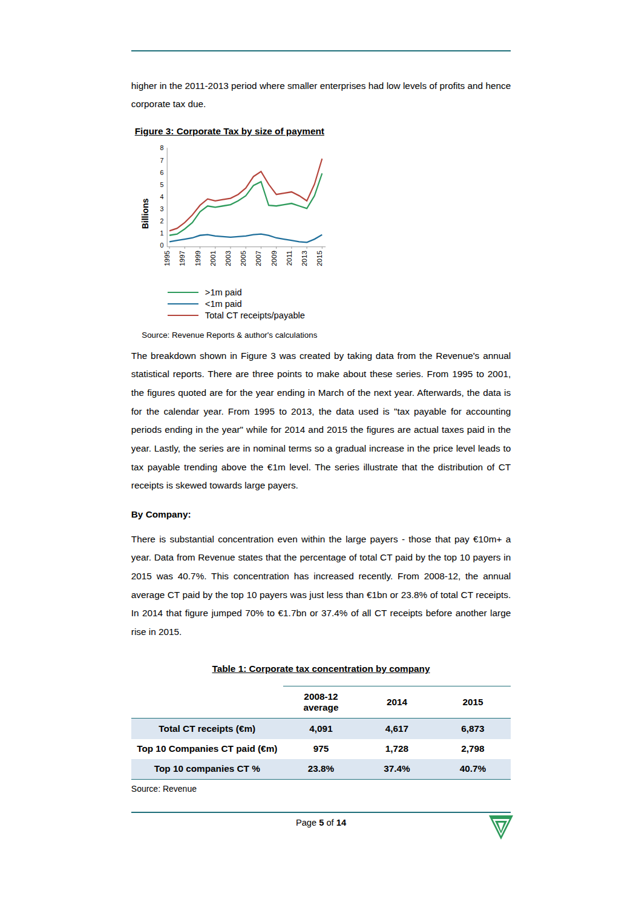higher in the 2011-2013 period where smaller enterprises had low levels of profits and hence corporate tax due.
Figure 3: Corporate Tax by size of payment
Billions
8 7 6 5 4 3 2 1 0 1995 1997 1999 2001 2003 2005 2007 2009 2011 2013 2015
>1m paid
<1m paid
Total CT receipts/payable
Source: Revenue Reports & author's calculations
The breakdown shown in Figure 3 was created by taking data from the Revenue's annual statistical reports. There are three points to make about these series. From 1995 to 2001, the figures quoted are for the year ending in March of the next year. Afterwards, the data is for the calendar year. From 1995 to 2013, the data used is "tax payable for accounting periods ending in the year" while for 2014 and 2015 the figures are actual taxes paid in the year. Lastly, the series are in nominal terms so a gradual increase in the price level leads to tax payable trending above the €1m level. The series illustrate that the distribution of CT receipts is skewed towards large payers.
By Company:
There is substantial concentration even within the large payers - those that pay €10m+ a year. Data from Revenue states that the percentage of total CT paid by the top 10 payers in 2015 was 40.7%. This concentration has increased recently. From 2008-12, the annual average CT paid by the top 10 payers was just less than €1bn or 23.8% of total CT receipts. In 2014 that figure jumped 70% to €1.7bn or 37.4% of all CT receipts before another large rise in 2015.
Table 1: Corporate tax concentration by company
| | 2008-12 average | 2014 | 2015 |
| --- | --- | --- | --- |
| Total CT receipts (€m) | 4,091 | 4,617 | 6,873 |
| Top 10 Companies CT paid (€m) | 975 | 1,728 | 2,798 |
| Top 10 companies CT % | 23.8% | 37.4% | 40.7% |
Source: Revenue
Page 5 of 14